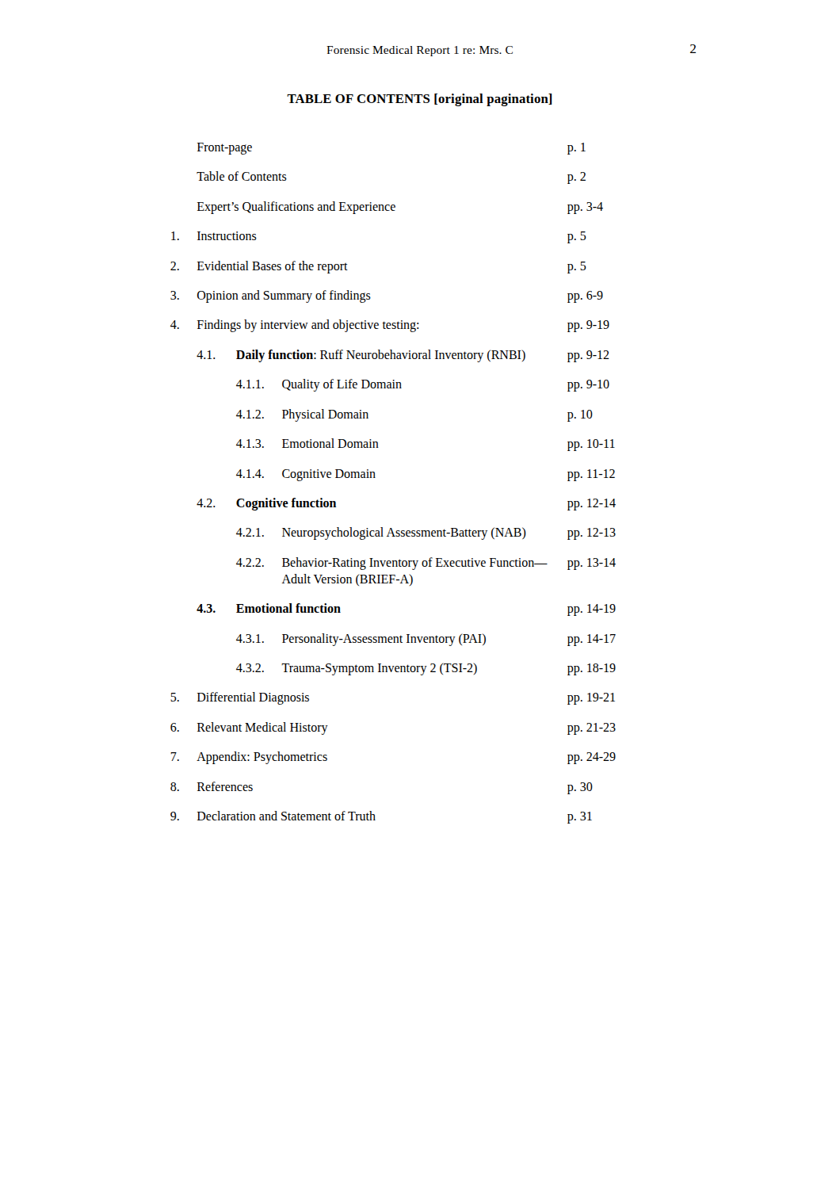Forensic Medical Report 1 re: Mrs. C 2
TABLE OF CONTENTS [original pagination]
| | Front-page | p. 1 |
| | Table of Contents | p. 2 |
| | Expert’s Qualifications and Experience | pp. 3-4 |
| 1. | Instructions | p. 5 |
| 2. | Evidential Bases of the report | p. 5 |
| 3. | Opinion and Summary of findings | pp. 6-9 |
| 4. | Findings by interview and objective testing: | pp. 9-19 |
| | 4.1. | Daily function : Ruff Neurobehavioral Inventory (RNBI) | pp. 9-12 |
| | | 4.1.1. | Quality of Life Domain | pp. 9-10 |
| | | 4.1.2. | Physical Domain | p. 10 |
| | | 4.1.3. | Emotional Domain | pp. 10-11 |
| | | 4.1.4. | Cognitive Domain | pp. 11-12 |
| | 4.2. | Cognitive function | pp. 12-14 |
| | | 4.2.1. | Neuropsychological Assessment-Battery (NAB) | pp. 12-13 |
| | | 4.2.2. | Behavior-Rating Inventory of Executive Function—Adult Version (BRIEF-A) | pp. 13-14 |
| | 4.3. | Emotional function | pp. 14-19 |
| | | 4.3.1. | Personality-Assessment Inventory (PAI) | pp. 14-17 |
| | | 4.3.2. | Trauma-Symptom Inventory 2 (TSI-2) | pp. 18-19 |
| 5. | Differential Diagnosis | pp. 19-21 |
| 6. | Relevant Medical History | pp. 21-23 |
| 7. | Appendix: Psychometrics | pp. 24-29 |
| 8. | References | p. 30 |
| 9. | Declaration and Statement of Truth | p. 31 |